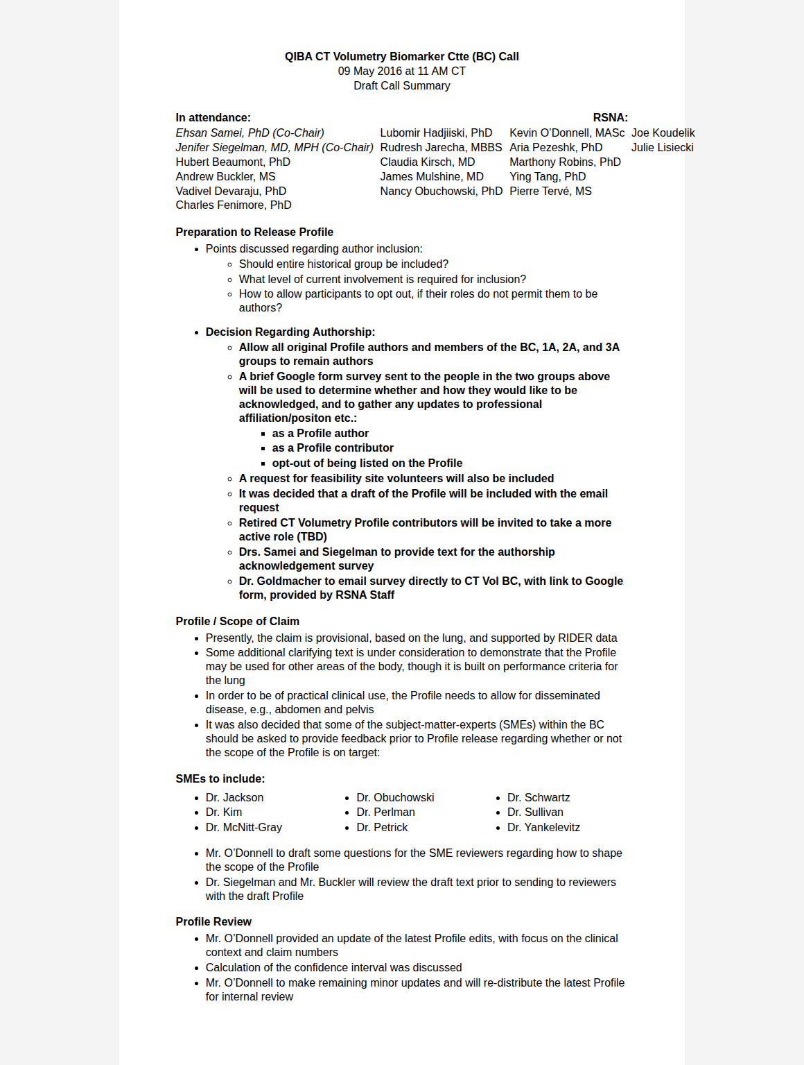QIBA CT Volumetry Biomarker Ctte (BC) Call 09 May 2016 at 11 AM CT Draft Call Summary
In attendance: RSNA:
| Ehsan Samei, PhD (Co-Chair) | Lubomir Hadjiiski, PhD | Kevin O’Donnell, MASc | Joe Koudelik |
| Jenifer Siegelman, MD, MPH (Co-Chair) | Rudresh Jarecha, MBBS | Aria Pezeshk, PhD | Julie Lisiecki |
| Hubert Beaumont, PhD | Claudia Kirsch, MD | Marthony Robins, PhD | |
| Andrew Buckler, MS | James Mulshine, MD | Ying Tang, PhD | |
| Vadivel Devaraju, PhD | Nancy Obuchowski, PhD | Pierre Tervé, MS | |
| Charles Fenimore, PhD | | | |
Preparation to Release Profile
Points discussed regarding author inclusion:
Should entire historical group be included?
What level of current involvement is required for inclusion?
How to allow participants to opt out, if their roles do not permit them to be authors?
Decision Regarding Authorship:
Allow all original Profile authors and members of the BC, 1A, 2A, and 3A groups to remain authors
A brief Google form survey sent to the people in the two groups above will be used to determine whether and how they would like to be acknowledged, and to gather any updates to professional affiliation/positon etc.:
as a Profile author
as a Profile contributor
opt-out of being listed on the Profile
A request for feasibility site volunteers will also be included
It was decided that a draft of the Profile will be included with the email request
Retired CT Volumetry Profile contributors will be invited to take a more active role (TBD)
Drs. Samei and Siegelman to provide text for the authorship acknowledgement survey
Dr. Goldmacher to email survey directly to CT Vol BC, with link to Google form, provided by RSNA Staff
Profile / Scope of Claim
Presently, the claim is provisional, based on the lung, and supported by RIDER data
Some additional clarifying text is under consideration to demonstrate that the Profile may be used for other areas of the body, though it is built on performance criteria for the lung
In order to be of practical clinical use, the Profile needs to allow for disseminated disease, e.g., abdomen and pelvis
It was also decided that some of the subject-matter-experts (SMEs) within the BC should be asked to provide feedback prior to Profile release regarding whether or not the scope of the Profile is on target:
SMEs to include:
Dr. Jackson
Dr. Kim
Dr. McNitt-Gray
Dr. Obuchowski
Dr. Perlman
Dr. Petrick
Dr. Schwartz
Dr. Sullivan
Dr. Yankelevitz
Mr. O’Donnell to draft some questions for the SME reviewers regarding how to shape the scope of the Profile
Dr. Siegelman and Mr. Buckler will review the draft text prior to sending to reviewers with the draft Profile
Profile Review
Mr. O’Donnell provided an update of the latest Profile edits, with focus on the clinical context and claim numbers
Calculation of the confidence interval was discussed
Mr. O’Donnell to make remaining minor updates and will re-distribute the latest Profile for internal review